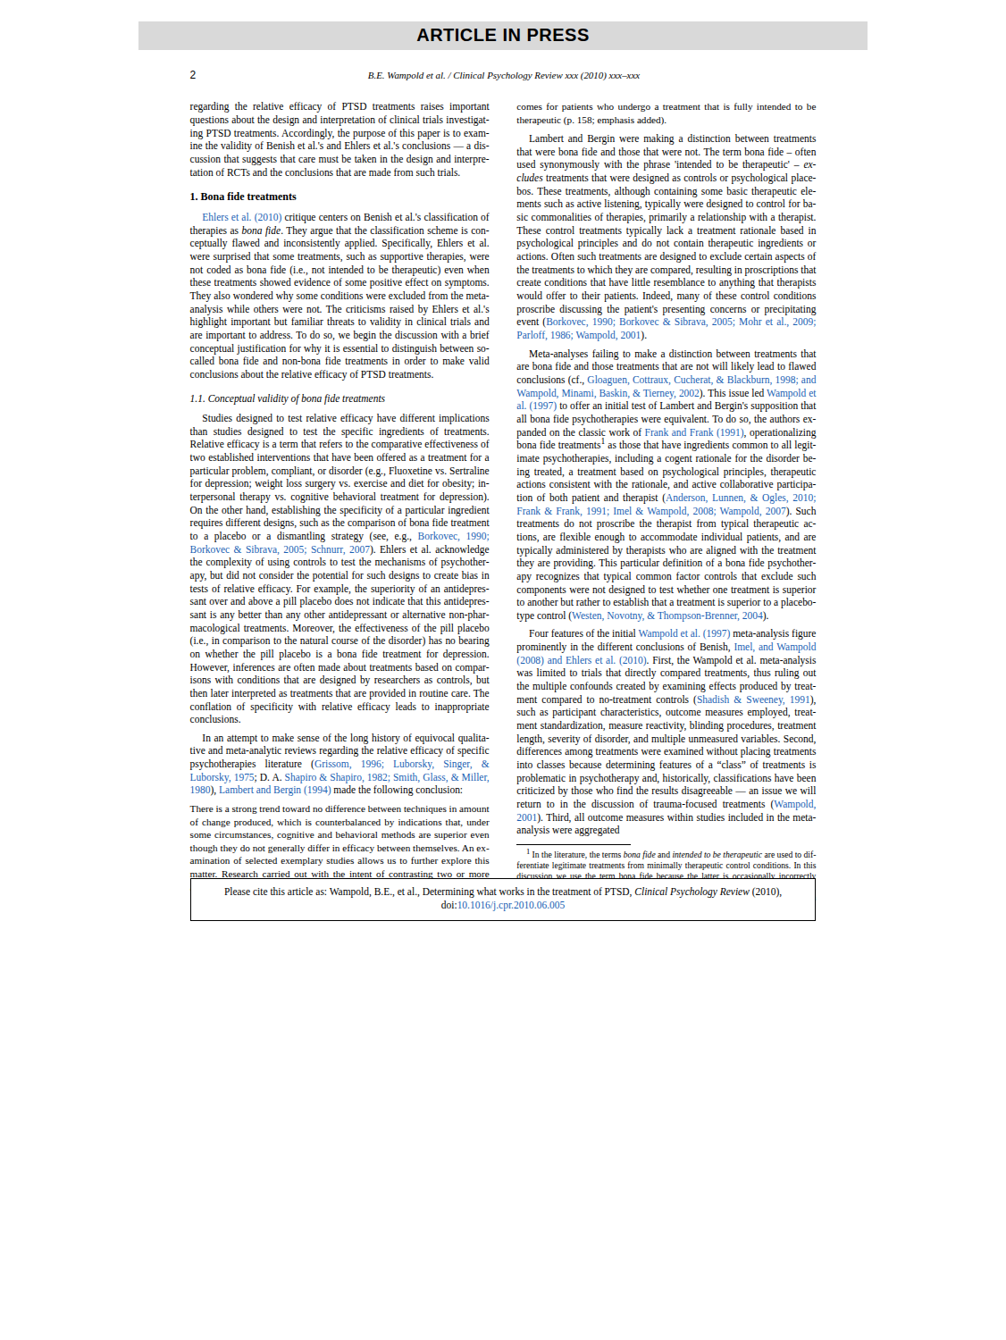ARTICLE IN PRESS
2 B.E. Wampold et al. / Clinical Psychology Review xxx (2010) xxx–xxx
regarding the relative efficacy of PTSD treatments raises important questions about the design and interpretation of clinical trials investigating PTSD treatments. Accordingly, the purpose of this paper is to examine the validity of Benish et al.'s and Ehlers et al.'s conclusions — a discussion that suggests that care must be taken in the design and interpretation of RCTs and the conclusions that are made from such trials.
1. Bona fide treatments
Ehlers et al. (2010) critique centers on Benish et al.'s classification of therapies as bona fide. They argue that the classification scheme is conceptually flawed and inconsistently applied. Specifically, Ehlers et al. were surprised that some treatments, such as supportive therapies, were not coded as bona fide (i.e., not intended to be therapeutic) even when these treatments showed evidence of some positive effect on symptoms. They also wondered why some conditions were excluded from the meta-analysis while others were not. The criticisms raised by Ehlers et al.'s highlight important but familiar threats to validity in clinical trials and are important to address. To do so, we begin the discussion with a brief conceptual justification for why it is essential to distinguish between so-called bona fide and non-bona fide treatments in order to make valid conclusions about the relative efficacy of PTSD treatments.
1.1. Conceptual validity of bona fide treatments
Studies designed to test relative efficacy have different implications than studies designed to test the specific ingredients of treatments. Relative efficacy is a term that refers to the comparative effectiveness of two established interventions that have been offered as a treatment for a particular problem, compliant, or disorder (e.g., Fluoxetine vs. Sertraline for depression; weight loss surgery vs. exercise and diet for obesity; interpersonal therapy vs. cognitive behavioral treatment for depression). On the other hand, establishing the specificity of a particular ingredient requires different designs, such as the comparison of bona fide treatment to a placebo or a dismantling strategy (see, e.g., Borkovec, 1990; Borkovec & Sibrava, 2005; Schnurr, 2007). Ehlers et al. acknowledge the complexity of using controls to test the mechanisms of psychotherapy, but did not consider the potential for such designs to create bias in tests of relative efficacy. For example, the superiority of an antidepressant over and above a pill placebo does not indicate that this antidepressant is any better than any other antidepressant or alternative non-pharmacological treatments. Moreover, the effectiveness of the pill placebo (i.e., in comparison to the natural course of the disorder) has no bearing on whether the pill placebo is a bona fide treatment for depression. However, inferences are often made about treatments based on comparisons with conditions that are designed by researchers as controls, but then later interpreted as treatments that are provided in routine care. The conflation of specificity with relative efficacy leads to inappropriate conclusions.
In an attempt to make sense of the long history of equivocal qualitative and meta-analytic reviews regarding the relative efficacy of specific psychotherapies literature (Grissom, 1996; Luborsky, Singer, & Luborsky, 1975; D. A. Shapiro & Shapiro, 1982; Smith, Glass, & Miller, 1980), Lambert and Bergin (1994) made the following conclusion:
There is a strong trend toward no difference between techniques in amount of change produced, which is counterbalanced by indications that, under some circumstances, cognitive and behavioral methods are superior even though they do not generally differ in efficacy between themselves. An examination of selected exemplary studies allows us to further explore this matter. Research carried out with the intent of contrasting two or more bona fide treatments show surprisingly small differences between the outcomes for patients who undergo a treatment that is fully intended to be therapeutic (p. 158; emphasis added).
Lambert and Bergin were making a distinction between treatments that were bona fide and those that were not. The term bona fide – often used synonymously with the phrase 'intended to be therapeutic' – excludes treatments that were designed as controls or psychological placebos. These treatments, although containing some basic therapeutic elements such as active listening, typically were designed to control for basic commonalities of therapies, primarily a relationship with a therapist. These control treatments typically lack a treatment rationale based in psychological principles and do not contain therapeutic ingredients or actions. Often such treatments are designed to exclude certain aspects of the treatments to which they are compared, resulting in proscriptions that create conditions that have little resemblance to anything that therapists would offer to their patients. Indeed, many of these control conditions proscribe discussing the patient's presenting concerns or precipitating event (Borkovec, 1990; Borkovec & Sibrava, 2005; Mohr et al., 2009; Parloff, 1986; Wampold, 2001).
Meta-analyses failing to make a distinction between treatments that are bona fide and those treatments that are not will likely lead to flawed conclusions (cf., Gloaguen, Cottraux, Cucherat, & Blackburn, 1998; and Wampold, Minami, Baskin, & Tierney, 2002). This issue led Wampold et al. (1997) to offer an initial test of Lambert and Bergin's supposition that all bona fide psychotherapies were equivalent. To do so, the authors expanded on the classic work of Frank and Frank (1991), operationalizing bona fide treatments1 as those that have ingredients common to all legitimate psychotherapies, including a cogent rationale for the disorder being treated, a treatment based on psychological principles, therapeutic actions consistent with the rationale, and active collaborative participation of both patient and therapist (Anderson, Lunnen, & Ogles, 2010; Frank & Frank, 1991; Imel & Wampold, 2008; Wampold, 2007). Such treatments do not proscribe the therapist from typical therapeutic actions, are flexible enough to accommodate individual patients, and are typically administered by therapists who are aligned with the treatment they are providing. This particular definition of a bona fide psychotherapy recognizes that typical common factor controls that exclude such components were not designed to test whether one treatment is superior to another but rather to establish that a treatment is superior to a placebo-type control (Westen, Novotny, & Thompson-Brenner, 2004).
Four features of the initial Wampold et al. (1997) meta-analysis figure prominently in the different conclusions of Benish, Imel, and Wampold (2008) and Ehlers et al. (2010). First, the Wampold et al. meta-analysis was limited to trials that directly compared treatments, thus ruling out the multiple confounds created by examining effects produced by treatment compared to no-treatment controls (Shadish & Sweeney, 1991), such as participant characteristics, outcome measures employed, treatment standardization, measure reactivity, blinding procedures, treatment length, severity of disorder, and multiple unmeasured variables. Second, differences among treatments were examined without placing treatments into classes because determining features of a “class” of treatments is problematic in psychotherapy and, historically, classifications have been criticized by those who find the results disagreeable — an issue we will return to in the discussion of trauma-focused treatments (Wampold, 2001). Third, all outcome measures within studies included in the meta-analysis were aggregated
1 In the literature, the terms bona fide and intended to be therapeutic are used to differentiate legitimate treatments from minimally therapeutic control conditions. In this discussion we use the term bona fide because the latter is occasionally incorrectly taken to imply that the coding procedures are used to infer the intent of the researcher, which has never been the case. The language “intended to be therapeutic” derives from Lambert and Bergin (1994), which is quoted in the text.
Please cite this article as: Wampold, B.E., et al., Determining what works in the treatment of PTSD, Clinical Psychology Review (2010), doi:10.1016/j.cpr.2010.06.005